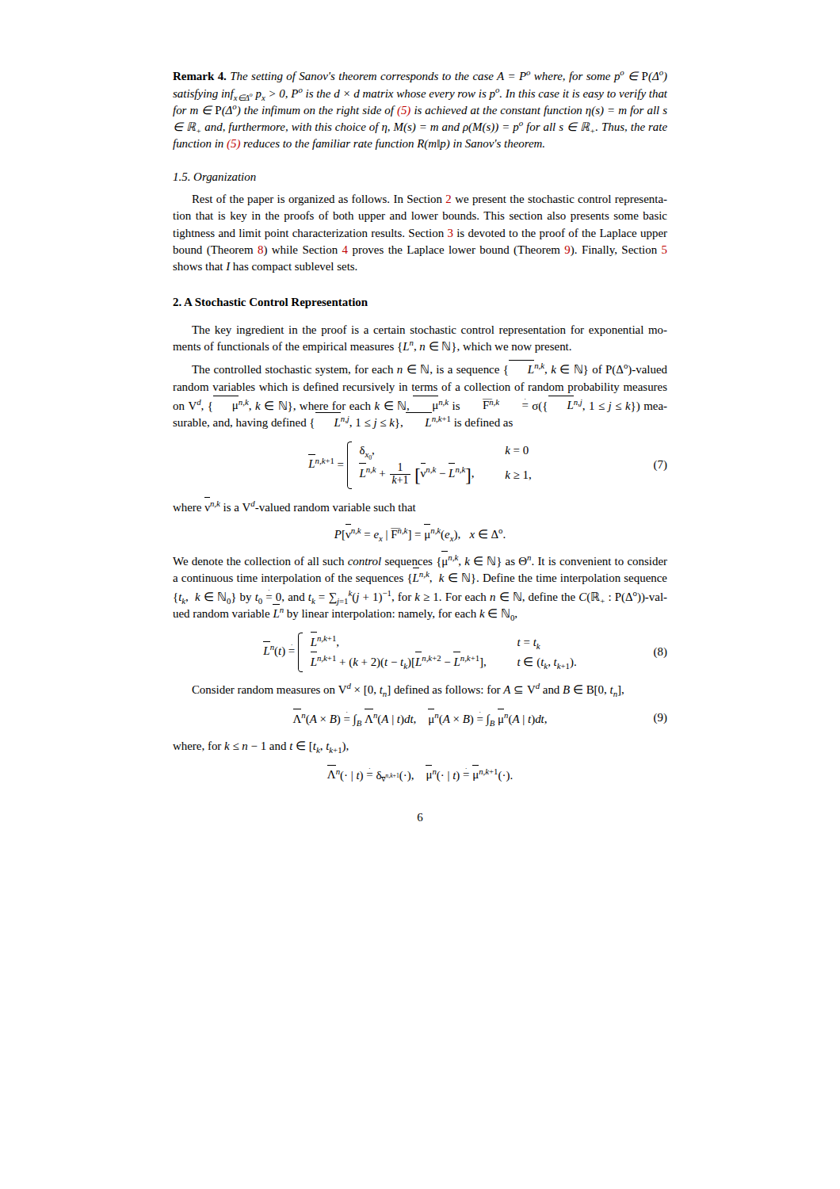Remark 4. The setting of Sanov's theorem corresponds to the case A = Po where, for some po ∈ P(Δo) satisfying infx∈Δo px > 0, Po is the d × d matrix whose every row is po. In this case it is easy to verify that for m ∈ P(Δo) the infimum on the right side of (5) is achieved at the constant function η(s) = m for all s ∈ ℝ+ and, furthermore, with this choice of η, M(s) = m and ρ(M(s)) = po for all s ∈ ℝ+. Thus, the rate function in (5) reduces to the familiar rate function R(m‖p) in Sanov's theorem.
1.5. Organization
Rest of the paper is organized as follows. In Section 2 we present the stochastic control representation that is key in the proofs of both upper and lower bounds. This section also presents some basic tightness and limit point characterization results. Section 3 is devoted to the proof of the Laplace upper bound (Theorem 8) while Section 4 proves the Laplace lower bound (Theorem 9). Finally, Section 5 shows that I has compact sublevel sets.
2. A Stochastic Control Representation
The key ingredient in the proof is a certain stochastic control representation for exponential moments of functionals of the empirical measures {Ln, n ∈ ℕ}, which we now present.
The controlled stochastic system, for each n ∈ ℕ, is a sequence { Ln,k, k ∈ ℕ} of P(Δo)-valued random variables which is defined recursively in terms of a collection of random probability measures on Vd, { μn,k, k ∈ ℕ}, where for each k ∈ ℕ, μn,k is —Fn,k .= σ({ Ln,j, 1 ≤ j ≤ k}) measurable, and, having defined { Ln,j, 1 ≤ j ≤ k}, Ln,k+1 is defined as
Ln,k+1 =
| δ x 0 , | k = 0 |
| L n,k + 1 k +1 [ ν n,k − L n,k ] , | k ≥ 1, |
(7)
where νn,k is a Vd-valued random variable such that
P[ νn,k = ex | —Fn,k] = μn,k(ex), x ∈ Δo.
We denote the collection of all such control sequences { μn,k, k ∈ ℕ} as Θn. It is convenient to consider a continuous time interpolation of the sequences { Ln,k, k ∈ ℕ}. Define the time interpolation sequence {tk, k ∈ ℕ0} by t0 .= 0, and tk = ∑j=1k(j + 1)−1, for k ≥ 1. For each n ∈ ℕ, define the C(ℝ+ : P(Δo))-valued random variable Ln by linear interpolation: namely, for each k ∈ ℕ0,
Ln(t) .=
| L n,k +1 , | t = t k |
| L n,k +1 + ( k + 2)( t − t k )[ L n,k +2 − L n,k +1 ], | t ∈ ( t k , t k +1 ). |
(8)
Consider random measures on Vd × [0, tn] defined as follows: for A ⊆ Vd and B ∈ B[0, tn],
Λn(A × B) .= ∫B Λn(A | t)dt, μn(A × B) .= ∫B μn(A | t)dt, (9)
where, for k ≤ n − 1 and t ∈ [tk, tk+1),
Λn(· | t) .= δ νn,k+1(·), μn(· | t) .= μn,k+1(·).
6